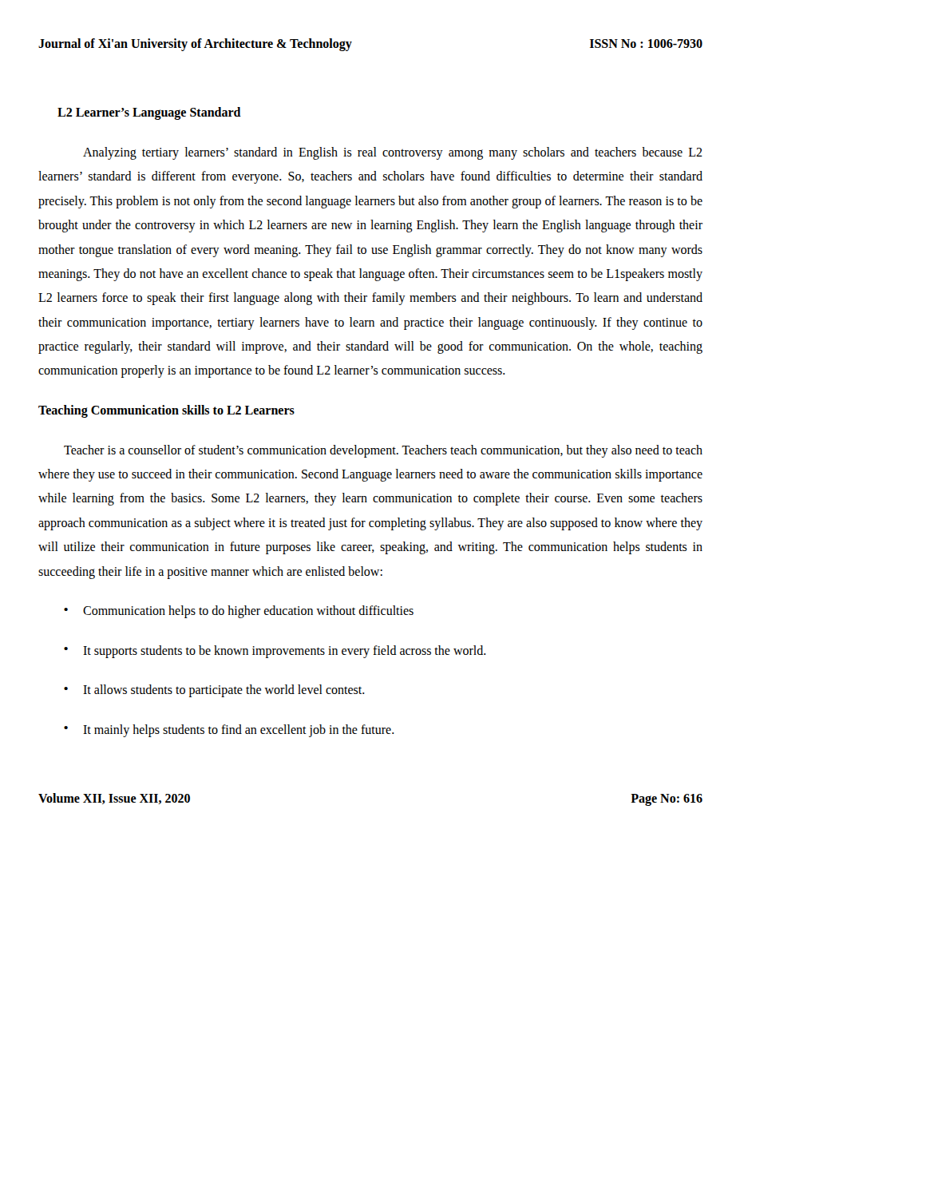Journal of Xi'an University of Architecture & Technology
ISSN No : 1006-7930
L2 Learner’s Language Standard
Analyzing tertiary learners’ standard in English is real controversy among many scholars and teachers because L2 learners’ standard is different from everyone. So, teachers and scholars have found difficulties to determine their standard precisely. This problem is not only from the second language learners but also from another group of learners. The reason is to be brought under the controversy in which L2 learners are new in learning English. They learn the English language through their mother tongue translation of every word meaning. They fail to use English grammar correctly. They do not know many words meanings. They do not have an excellent chance to speak that language often. Their circumstances seem to be L1speakers mostly L2 learners force to speak their first language along with their family members and their neighbours. To learn and understand their communication importance, tertiary learners have to learn and practice their language continuously. If they continue to practice regularly, their standard will improve, and their standard will be good for communication. On the whole, teaching communication properly is an importance to be found L2 learner’s communication success.
Teaching Communication skills to L2 Learners
Teacher is a counsellor of student’s communication development. Teachers teach communication, but they also need to teach where they use to succeed in their communication. Second Language learners need to aware the communication skills importance while learning from the basics. Some L2 learners, they learn communication to complete their course. Even some teachers approach communication as a subject where it is treated just for completing syllabus. They are also supposed to know where they will utilize their communication in future purposes like career, speaking, and writing. The communication helps students in succeeding their life in a positive manner which are enlisted below:
Communication helps to do higher education without difficulties
It supports students to be known improvements in every field across the world.
It allows students to participate the world level contest.
It mainly helps students to find an excellent job in the future.
Volume XII, Issue XII, 2020
Page No: 616